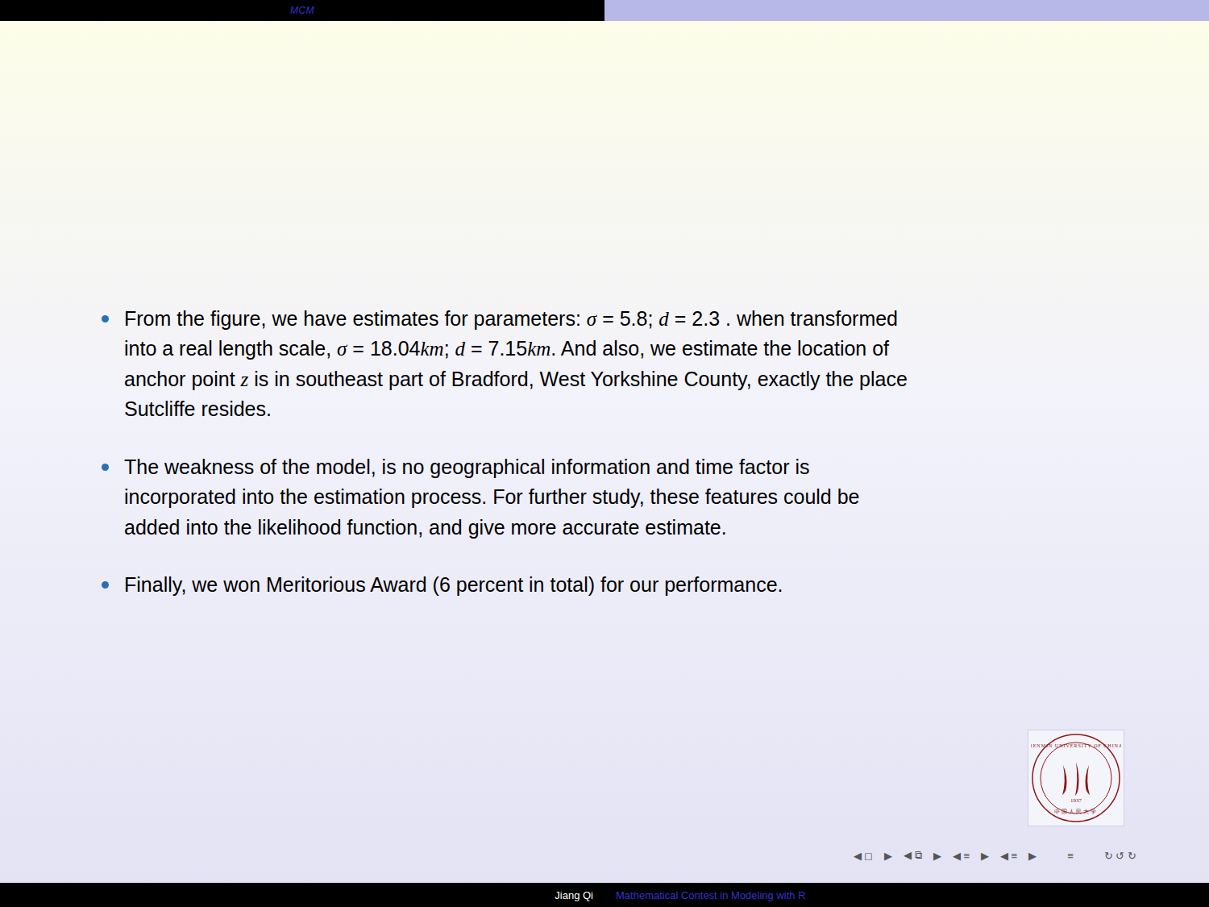MCM
From the figure, we have estimates for parameters: σ = 5.8; d = 2.3 . when transformed into a real length scale, σ = 18.04km; d = 7.15km. And also, we estimate the location of anchor point z is in southeast part of Bradford, West Yorkshine County, exactly the place Sutcliffe resides.
The weakness of the model, is no geographical information and time factor is incorporated into the estimation process. For further study, these features could be added into the likelihood function, and give more accurate estimate.
Finally, we won Meritorious Award (6 percent in total) for our performance.
1937 RENMIN UNIVERSITY OF CHINA 中国人民大学
◀ ◻ ▶ ◀ ⧉ ▶ ◀ ≡ ▶ ◀ ≡ ▶ ≡ ↻ ↺ ↻
Jiang Qi
Mathematical Contest in Modeling with R